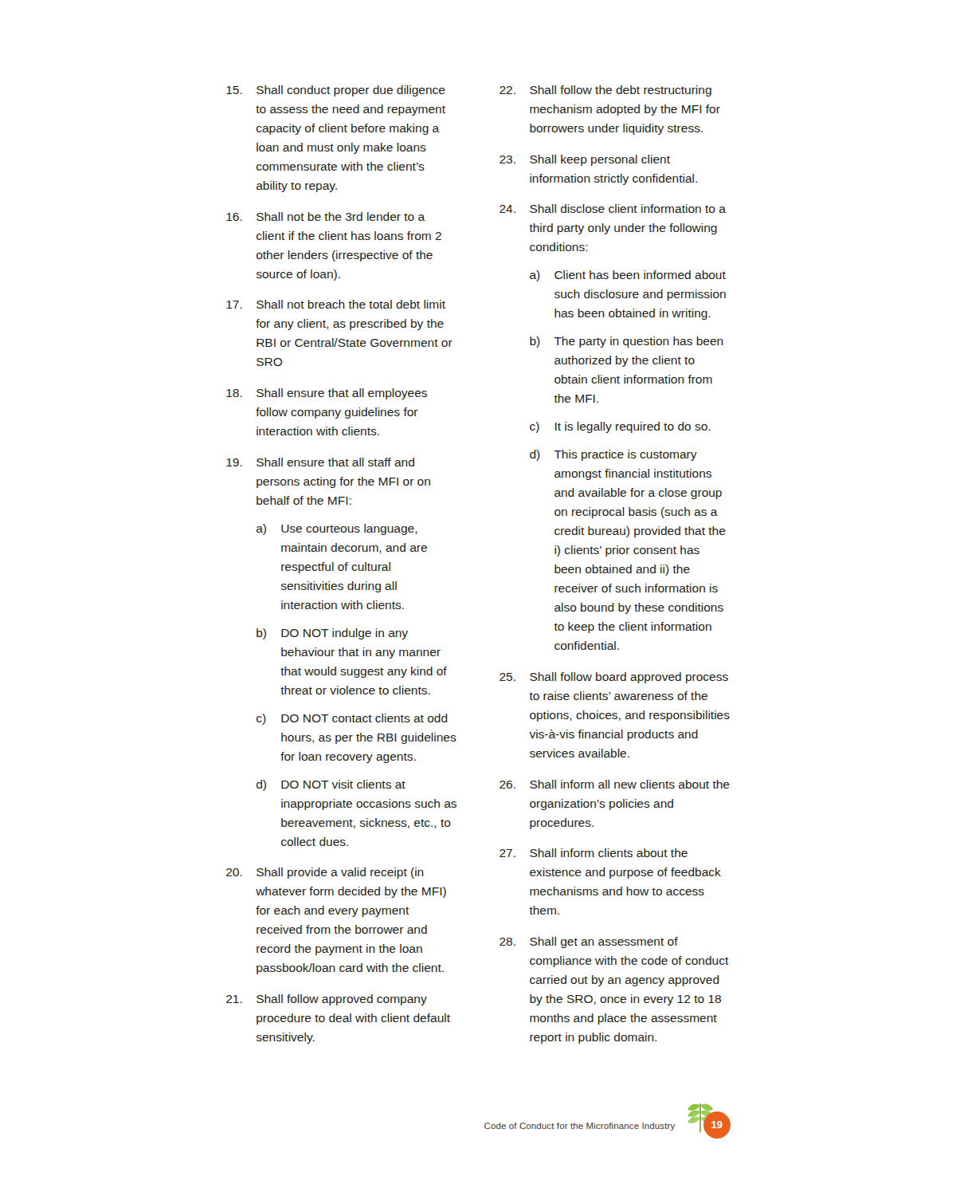15. Shall conduct proper due diligence to assess the need and repayment capacity of client before making a loan and must only make loans commensurate with the client’s ability to repay.
16. Shall not be the 3rd lender to a client if the client has loans from 2 other lenders (irrespective of the source of loan).
17. Shall not breach the total debt limit for any client, as prescribed by the RBI or Central/State Government or SRO
18. Shall ensure that all employees follow company guidelines for interaction with clients.
19. Shall ensure that all staff and persons acting for the MFI or on behalf of the MFI:
a) Use courteous language, maintain decorum, and are respectful of cultural sensitivities during all interaction with clients.
b) DO NOT indulge in any behaviour that in any manner that would suggest any kind of threat or violence to clients.
c) DO NOT contact clients at odd hours, as per the RBI guidelines for loan recovery agents.
d) DO NOT visit clients at inappropriate occasions such as bereavement, sickness, etc., to collect dues.
20. Shall provide a valid receipt (in whatever form decided by the MFI) for each and every payment received from the borrower and record the payment in the loan passbook/loan card with the client.
21. Shall follow approved company procedure to deal with client default sensitively.
22. Shall follow the debt restructuring mechanism adopted by the MFI for borrowers under liquidity stress.
23. Shall keep personal client information strictly confidential.
24. Shall disclose client information to a third party only under the following conditions:
a) Client has been informed about such disclosure and permission has been obtained in writing.
b) The party in question has been authorized by the client to obtain client information from the MFI.
c) It is legally required to do so.
d) This practice is customary amongst financial institutions and available for a close group on reciprocal basis (such as a credit bureau) provided that the i) clients’ prior consent has been obtained and ii) the receiver of such information is also bound by these conditions to keep the client information confidential.
25. Shall follow board approved process to raise clients’ awareness of the options, choices, and responsibilities vis-à-vis financial products and services available.
26. Shall inform all new clients about the organization’s policies and procedures.
27. Shall inform clients about the existence and purpose of feedback mechanisms and how to access them.
28. Shall get an assessment of compliance with the code of conduct carried out by an agency approved by the SRO, once in every 12 to 18 months and place the assessment report in public domain.
Code of Conduct for the Microfinance Industry
19